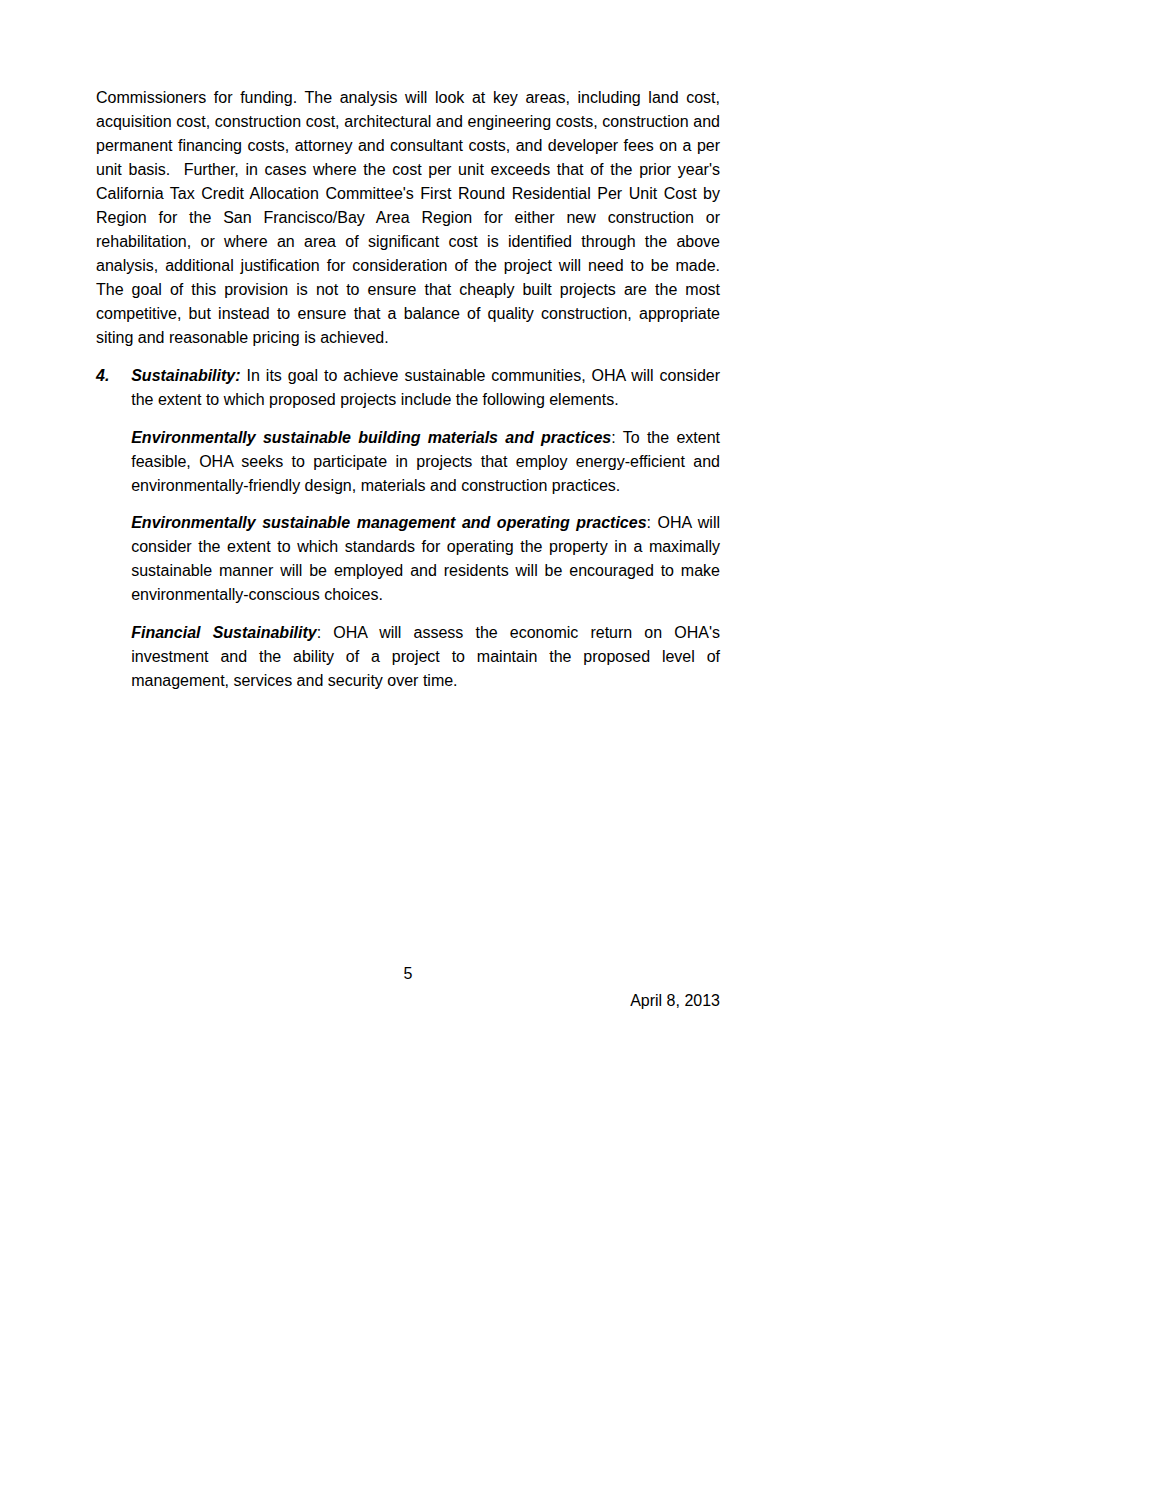Commissioners for funding. The analysis will look at key areas, including land cost, acquisition cost, construction cost, architectural and engineering costs, construction and permanent financing costs, attorney and consultant costs, and developer fees on a per unit basis. Further, in cases where the cost per unit exceeds that of the prior year's California Tax Credit Allocation Committee's First Round Residential Per Unit Cost by Region for the San Francisco/Bay Area Region for either new construction or rehabilitation, or where an area of significant cost is identified through the above analysis, additional justification for consideration of the project will need to be made. The goal of this provision is not to ensure that cheaply built projects are the most competitive, but instead to ensure that a balance of quality construction, appropriate siting and reasonable pricing is achieved.
4.
Sustainability: In its goal to achieve sustainable communities, OHA will consider the extent to which proposed projects include the following elements.
Environmentally sustainable building materials and practices: To the extent feasible, OHA seeks to participate in projects that employ energy-efficient and environmentally-friendly design, materials and construction practices.
Environmentally sustainable management and operating practices: OHA will consider the extent to which standards for operating the property in a maximally sustainable manner will be employed and residents will be encouraged to make environmentally-conscious choices.
Financial Sustainability: OHA will assess the economic return on OHA's investment and the ability of a project to maintain the proposed level of management, services and security over time.
5
April 8, 2013